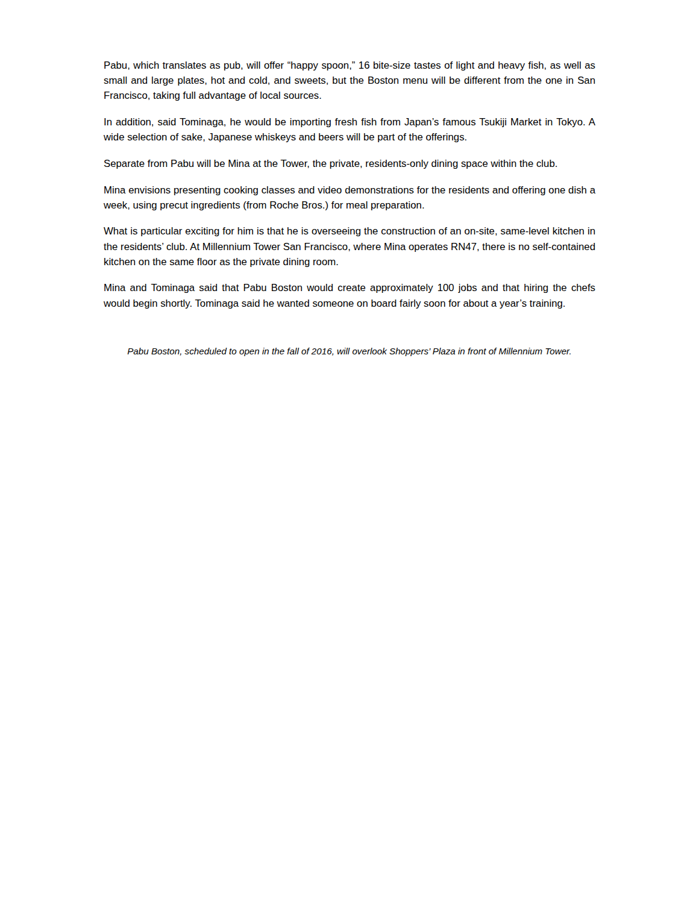Pabu, which translates as pub, will offer “happy spoon,” 16 bite-size tastes of light and heavy fish, as well as small and large plates, hot and cold, and sweets, but the Boston menu will be different from the one in San Francisco, taking full advantage of local sources.
In addition, said Tominaga, he would be importing fresh fish from Japan’s famous Tsukiji Market in Tokyo. A wide selection of sake, Japanese whiskeys and beers will be part of the offerings.
Separate from Pabu will be Mina at the Tower, the private, residents-only dining space within the club.
Mina envisions presenting cooking classes and video demonstrations for the residents and offering one dish a week, using precut ingredients (from Roche Bros.) for meal preparation.
What is particular exciting for him is that he is overseeing the construction of an on-site, same-level kitchen in the residents’ club. At Millennium Tower San Francisco, where Mina operates RN47, there is no self-contained kitchen on the same floor as the private dining room.
Mina and Tominaga said that Pabu Boston would create approximately 100 jobs and that hiring the chefs would begin shortly. Tominaga said he wanted someone on board fairly soon for about a year’s training.
Pabu Boston, scheduled to open in the fall of 2016, will overlook Shoppers’ Plaza in front of Millennium Tower.